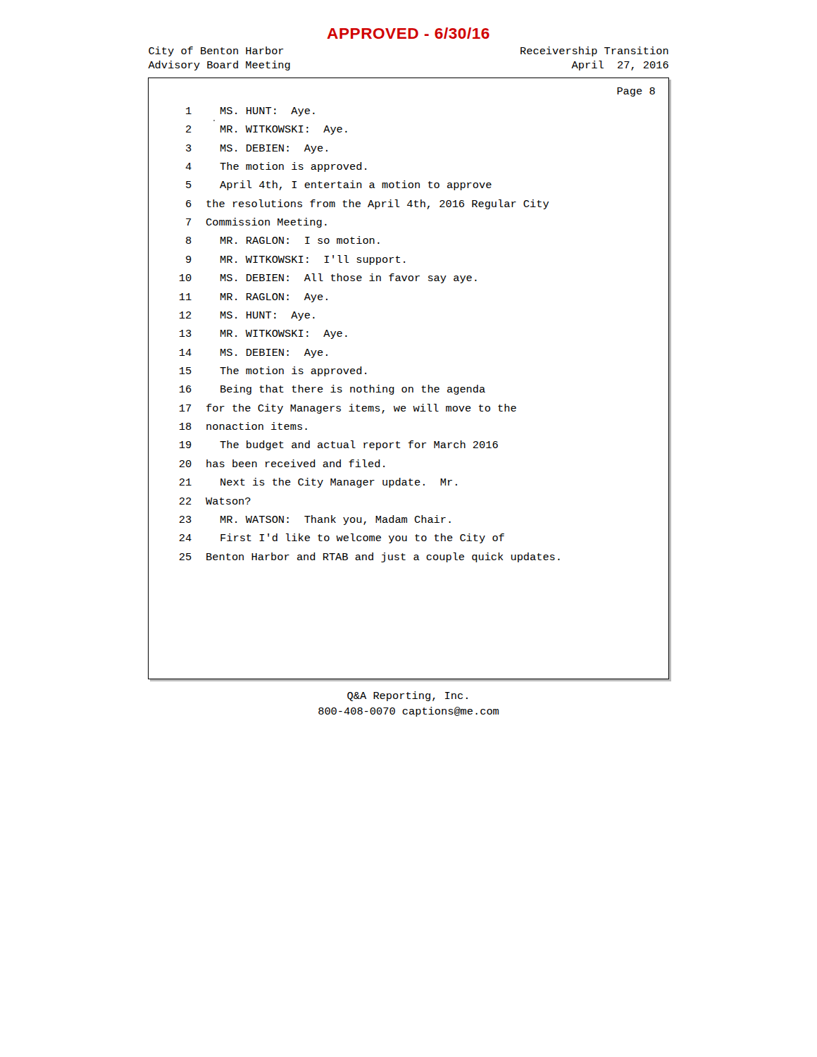APPROVED - 6/30/16
City of Benton Harbor Advisory Board Meeting
Receivership Transition April 27, 2016
Page 8
| 1 | MS. HUNT: Aye. |
| 2 | MR. WITKOWSKI: Aye. |
| 3 | MS. DEBIEN: Aye. |
| 4 | The motion is approved. |
| 5 | April 4th, I entertain a motion to approve |
| 6 | the resolutions from the April 4th, 2016 Regular City |
| 7 | Commission Meeting. |
| 8 | MR. RAGLON: I so motion. |
| 9 | MR. WITKOWSKI: I'll support. |
| 10 | MS. DEBIEN: All those in favor say aye. |
| 11 | MR. RAGLON: Aye. |
| 12 | MS. HUNT: Aye. |
| 13 | MR. WITKOWSKI: Aye. |
| 14 | MS. DEBIEN: Aye. |
| 15 | The motion is approved. |
| 16 | Being that there is nothing on the agenda |
| 17 | for the City Managers items, we will move to the |
| 18 | nonaction items. |
| 19 | The budget and actual report for March 2016 |
| 20 | has been received and filed. |
| 21 | Next is the City Manager update. Mr. |
| 22 | Watson? |
| 23 | MR. WATSON: Thank you, Madam Chair. |
| 24 | First I'd like to welcome you to the City of |
| 25 | Benton Harbor and RTAB and just a couple quick updates. |
Q&A Reporting, Inc.
800-408-0070 captions@me.com